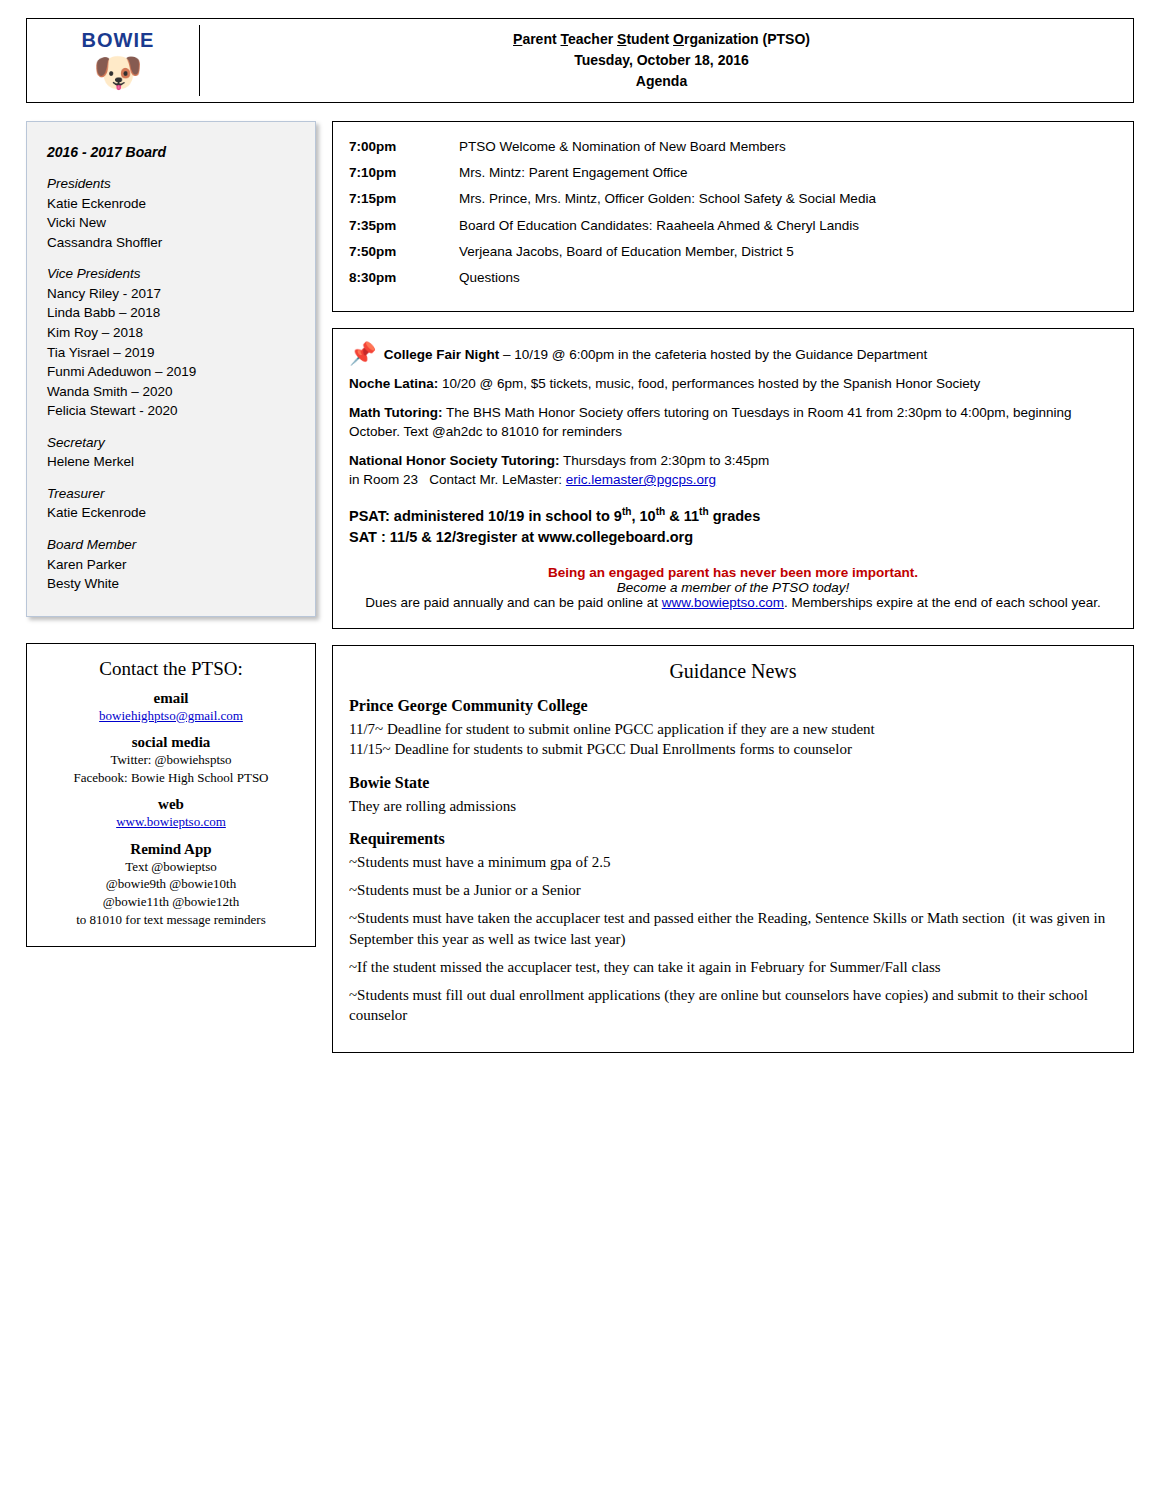BOWIE
🐶
Parent Teacher Student Organization (PTSO)
Tuesday, October 18, 2016
Agenda
2016 - 2017 Board
Presidents
Katie Eckenrode
Vicki New
Cassandra Shoffler
Vice Presidents
Nancy Riley - 2017
Linda Babb – 2018
Kim Roy – 2018
Tia Yisrael – 2019
Funmi Adeduwon – 2019
Wanda Smith – 2020
Felicia Stewart - 2020
Secretary
Helene Merkel
Treasurer
Katie Eckenrode
Board Member
Karen Parker
Besty White
Contact the PTSO:
email
bowiehighptso@gmail.com
social media
Twitter: @bowiehsptso
Facebook: Bowie High School PTSO
web
www.bowieptso.com
Remind App
Text @bowieptso
@bowie9th @bowie10th
@bowie11th @bowie12th
to 81010 for text message reminders
| 7:00pm | PTSO Welcome & Nomination of New Board Members |
| 7:10pm | Mrs. Mintz: Parent Engagement Office |
| 7:15pm | Mrs. Prince, Mrs. Mintz, Officer Golden: School Safety & Social Media |
| 7:35pm | Board Of Education Candidates: Raaheela Ahmed & Cheryl Landis |
| 7:50pm | Verjeana Jacobs, Board of Education Member, District 5 |
| 8:30pm | Questions |
📌 College Fair Night – 10/19 @ 6:00pm in the cafeteria hosted by the Guidance Department
Noche Latina: 10/20 @ 6pm, $5 tickets, music, food, performances hosted by the Spanish Honor Society
Math Tutoring: The BHS Math Honor Society offers tutoring on Tuesdays in Room 41 from 2:30pm to 4:00pm, beginning October. Text @ah2dc to 81010 for reminders
National Honor Society Tutoring: Thursdays from 2:30pm to 3:45pm
in Room 23 Contact Mr. LeMaster: eric.lemaster@pgcps.org
PSAT: administered 10/19 in school to 9th, 10th & 11th grades
SAT : 11/5 & 12/3register at www.collegeboard.org
Being an engaged parent has never been more important.
Become a member of the PTSO today!
Dues are paid annually and can be paid online at www.bowieptso.com. Memberships expire at the end of each school year.
Guidance News
Prince George Community College
11/7~ Deadline for student to submit online PGCC application if they are a new student
11/15~ Deadline for students to submit PGCC Dual Enrollments forms to counselor
Bowie State
They are rolling admissions
Requirements
~Students must have a minimum gpa of 2.5
~Students must be a Junior or a Senior
~Students must have taken the accuplacer test and passed either the Reading, Sentence Skills or Math section (it was given in September this year as well as twice last year)
~If the student missed the accuplacer test, they can take it again in February for Summer/Fall class
~Students must fill out dual enrollment applications (they are online but counselors have copies) and submit to their school counselor